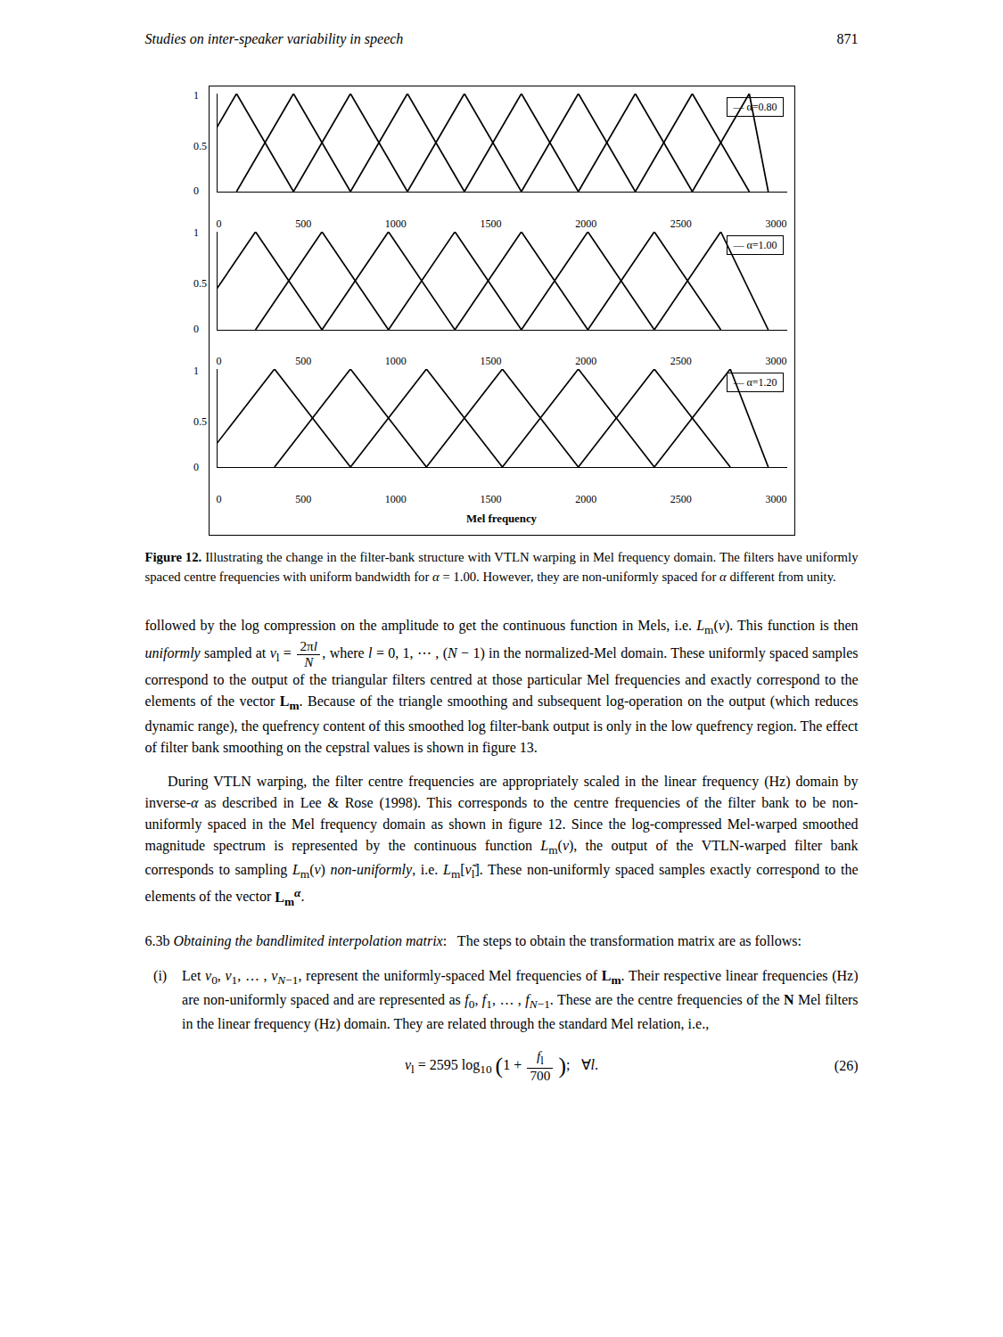Studies on inter-speaker variability in speech 871
1 0.5 0 — α=0.80
050010001500200025003000
1 0.5 0 — α=1.00
050010001500200025003000
1 0.5 0 — α=1.20
050010001500200025003000
Mel frequency
Figure 12. Illustrating the change in the filter-bank structure with VTLN warping in Mel frequency domain. The filters have uniformly spaced centre frequencies with uniform bandwidth for α = 1.00. However, they are non-uniformly spaced for α different from unity.
followed by the log compression on the amplitude to get the continuous function in Mels, i.e. Lm(ν). This function is then uniformly sampled at νl = 2πl N, where l = 0, 1, ⋯ , (N − 1) in the normalized-Mel domain. These uniformly spaced samples correspond to the output of the triangular filters centred at those particular Mel frequencies and exactly correspond to the elements of the vector Lm. Because of the triangle smoothing and subsequent log-operation on the output (which reduces dynamic range), the quefrency content of this smoothed log filter-bank output is only in the low quefrency region. The effect of filter bank smoothing on the cepstral values is shown in figure 13.
During VTLN warping, the filter centre frequencies are appropriately scaled in the linear frequency (Hz) domain by inverse-α as described in Lee & Rose (1998). This corresponds to the centre frequencies of the filter bank to be non-uniformly spaced in the Mel frequency domain as shown in figure 12. Since the log-compressed Mel-warped smoothed magnitude spectrum is represented by the continuous function Lm(ν), the output of the VTLN-warped filter bank corresponds to sampling Lm(ν) non-uniformly, i.e. Lm[ν̃l]. These non-uniformly spaced samples exactly correspond to the elements of the vector Lmα.
6.3b Obtaining the bandlimited interpolation matrix: The steps to obtain the transformation matrix are as follows:
(i) Let ν0, ν1, … , νN−1, represent the uniformly-spaced Mel frequencies of Lm. Their respective linear frequencies (Hz) are non-uniformly spaced and are represented as f0, f1, … , fN−1. These are the centre frequencies of the N Mel filters in the linear frequency (Hz) domain. They are related through the standard Mel relation, i.e.,
νl = 2595 log10 (1 + fl 700 ); ∀l.
(26)